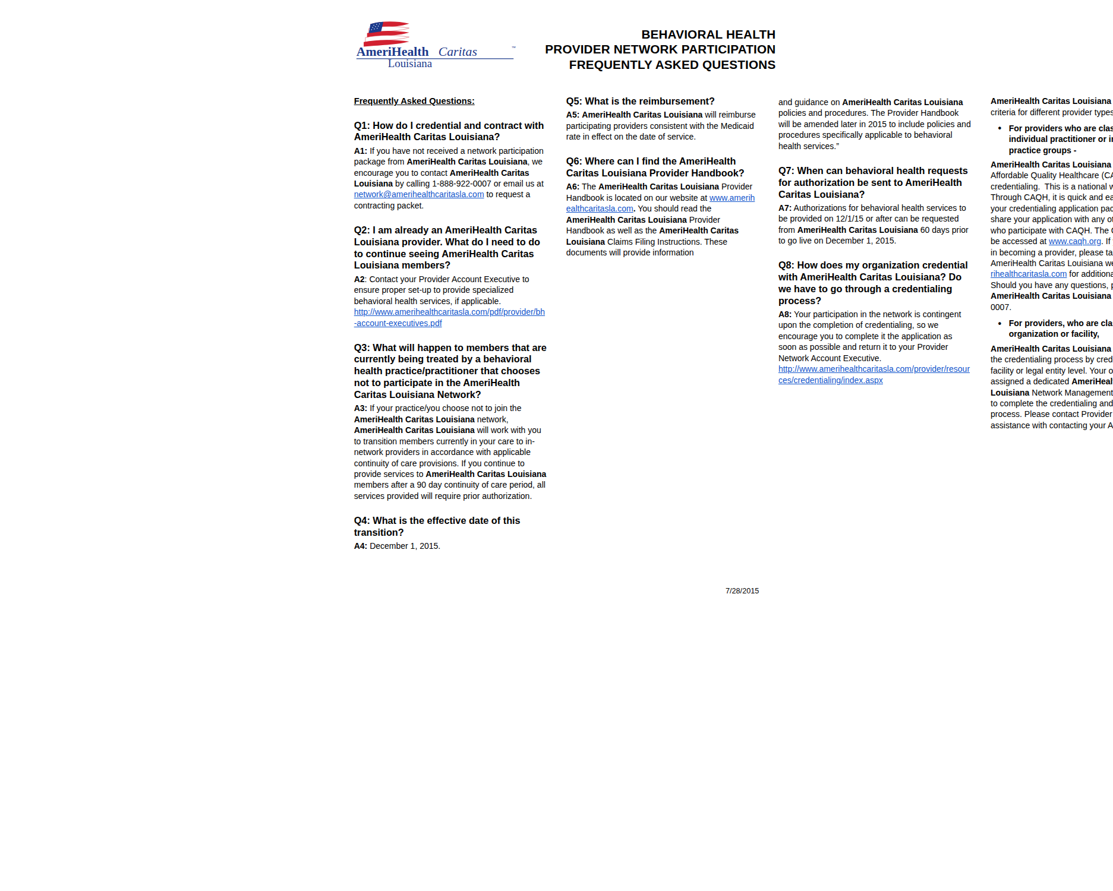AmeriHealth Caritas ™ Louisiana
BEHAVIORAL HEALTH PROVIDER NETWORK PARTICIPATION FREQUENTLY ASKED QUESTIONS
Frequently Asked Questions:
Q1: How do I credential and contract with AmeriHealth Caritas Louisiana?
A1: If you have not received a network participation package from AmeriHealth Caritas Louisiana, we encourage you to contact AmeriHealth Caritas Louisiana by calling 1-888-922-0007 or email us at network@amerihealthcaritasla.com to request a contracting packet.
Q2: I am already an AmeriHealth Caritas Louisiana provider. What do I need to do to continue seeing AmeriHealth Caritas Louisiana members?
A2: Contact your Provider Account Executive to ensure proper set-up to provide specialized behavioral health services, if applicable.
http://www.amerihealthcaritasla.com/pdf/provider/bh-account-executives.pdf
Q3: What will happen to members that are currently being treated by a behavioral health practice/practitioner that chooses not to participate in the AmeriHealth Caritas Louisiana Network?
A3: If your practice/you choose not to join the AmeriHealth Caritas Louisiana network, AmeriHealth Caritas Louisiana will work with you to transition members currently in your care to in-network providers in accordance with applicable continuity of care provisions. If you continue to provide services to AmeriHealth Caritas Louisiana members after a 90 day continuity of care period, all services provided will require prior authorization.
Q4: What is the effective date of this transition?
A4: December 1, 2015.
Q5: What is the reimbursement?
A5: AmeriHealth Caritas Louisiana will reimburse participating providers consistent with the Medicaid rate in effect on the date of service.
Q6: Where can I find the AmeriHealth Caritas Louisiana Provider Handbook?
A6: The AmeriHealth Caritas Louisiana Provider Handbook is located on our website at www.amerihealthcaritasla.com. You should read the AmeriHealth Caritas Louisiana Provider Handbook as well as the AmeriHealth Caritas Louisiana Claims Filing Instructions. These documents will provide information
and guidance on AmeriHealth Caritas Louisiana policies and procedures. The Provider Handbook will be amended later in 2015 to include policies and procedures specifically applicable to behavioral health services.”
Q7: When can behavioral health requests for authorization be sent to AmeriHealth Caritas Louisiana?
A7: Authorizations for behavioral health services to be provided on 12/1/15 or after can be requested from AmeriHealth Caritas Louisiana 60 days prior to go live on December 1, 2015.
Q8: How does my organization credential with AmeriHealth Caritas Louisiana? Do we have to go through a credentialing process?
A8: Your participation in the network is contingent upon the completion of credentialing, so we encourage you to complete it the application as soon as possible and return it to your Provider Network Account Executive.
http://www.amerihealthcaritasla.com/provider/resources/credentialing/index.aspx
AmeriHealth Caritas Louisiana has credentialing criteria for different provider types:
For providers who are classified as an individual practitioner or independent practice groups -
AmeriHealth Caritas Louisiana uses Council for Affordable Quality Healthcare (CAQH) for credentialing. This is a national web- based service. Through CAQH, it is quick and easy to complete your credentialing application packet and you can share your application with any other health plans who participate with CAQH. The CAQH website can be accessed at www.caqh.org. If you are interested in becoming a provider, please take time to visit the AmeriHealth Caritas Louisiana website at www.amerihealthcaritasla.com for additional information. Should you have any questions, please contact AmeriHealth Caritas Louisiana at 1-888-922-0007.
For providers, who are classified as an organization or facility,
AmeriHealth Caritas Louisiana seeks to simplify the credentialing process by credentialing at the facility or legal entity level. Your organization will be assigned a dedicated AmeriHealth Caritas Louisiana Network Management Account Executive to complete the credentialing and contracting process. Please contact Provider Services for assistance with contacting your Account Executive.
7/28/2015